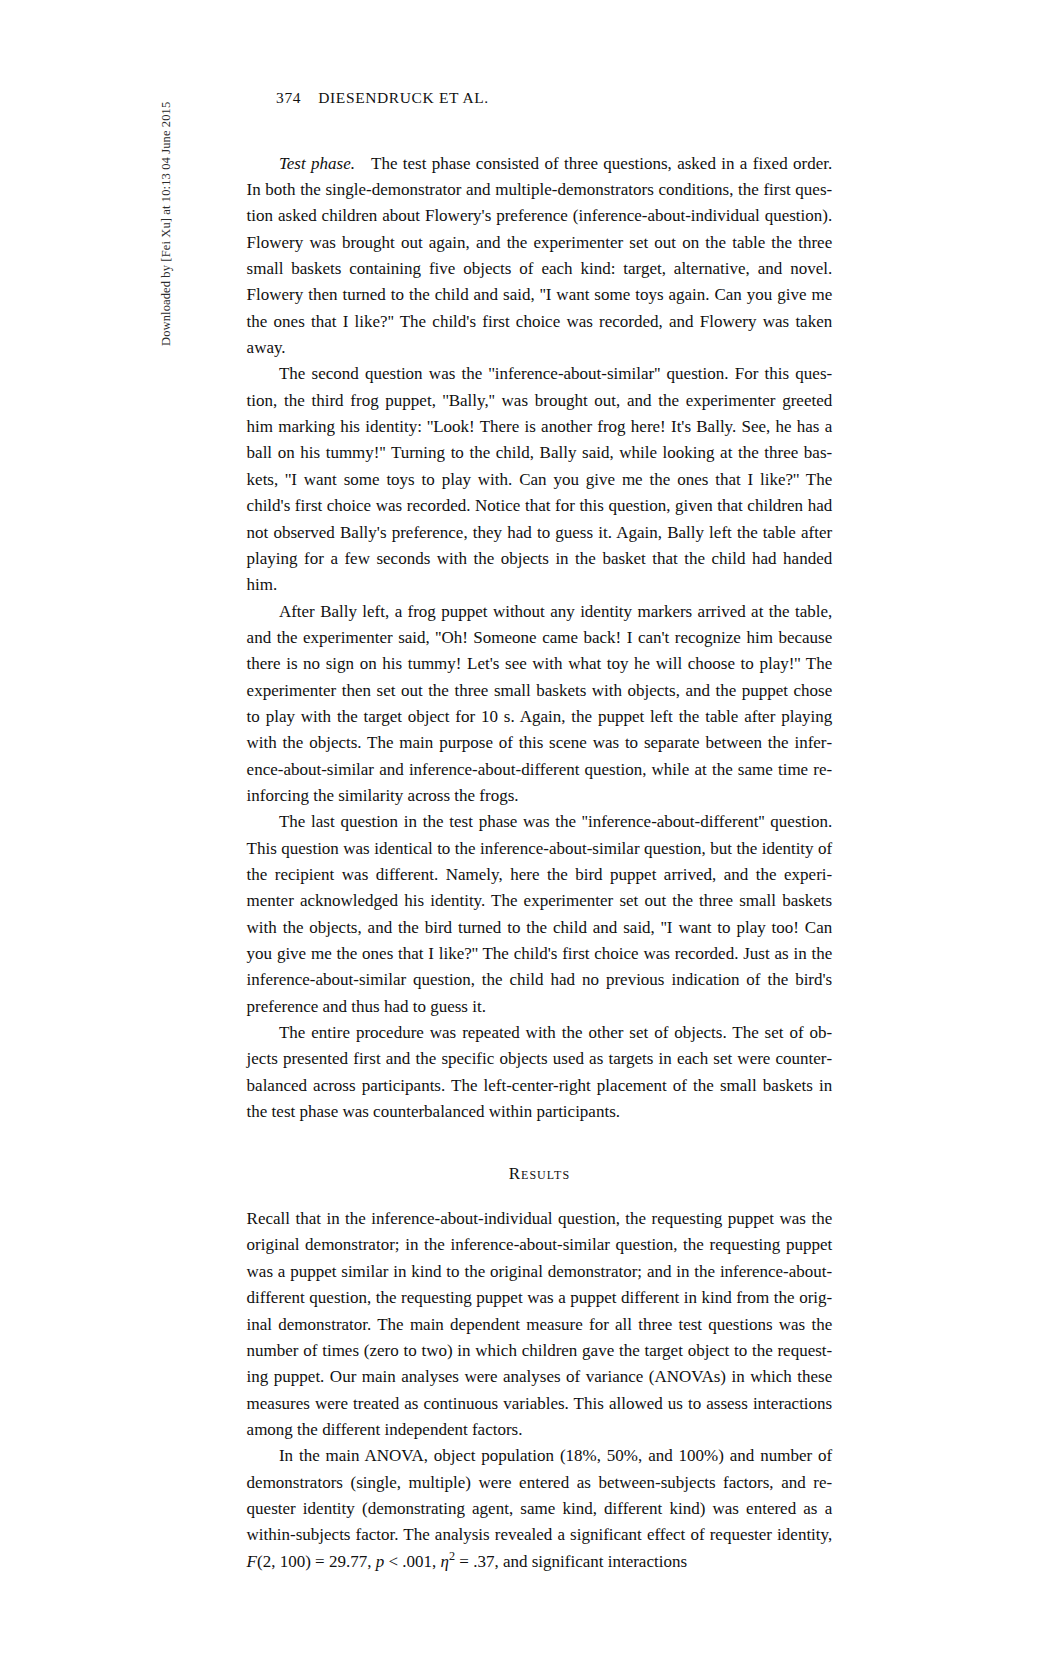Downloaded by [Fei Xu] at 10:13 04 June 2015
374 DIESENDRUCK ET AL.
Test phase. The test phase consisted of three questions, asked in a fixed order. In both the single-demonstrator and multiple-demonstrators conditions, the first question asked children about Flowery's preference (inference-about-individual question). Flowery was brought out again, and the experimenter set out on the table the three small baskets containing five objects of each kind: target, alternative, and novel. Flowery then turned to the child and said, ''I want some toys again. Can you give me the ones that I like?'' The child's first choice was recorded, and Flowery was taken away.
The second question was the ''inference-about-similar'' question. For this question, the third frog puppet, ''Bally,'' was brought out, and the experimenter greeted him marking his identity: ''Look! There is another frog here! It's Bally. See, he has a ball on his tummy!'' Turning to the child, Bally said, while looking at the three baskets, ''I want some toys to play with. Can you give me the ones that I like?'' The child's first choice was recorded. Notice that for this question, given that children had not observed Bally's preference, they had to guess it. Again, Bally left the table after playing for a few seconds with the objects in the basket that the child had handed him.
After Bally left, a frog puppet without any identity markers arrived at the table, and the experimenter said, ''Oh! Someone came back! I can't recognize him because there is no sign on his tummy! Let's see with what toy he will choose to play!'' The experimenter then set out the three small baskets with objects, and the puppet chose to play with the target object for 10 s. Again, the puppet left the table after playing with the objects. The main purpose of this scene was to separate between the inference-about-similar and inference-about-different question, while at the same time reinforcing the similarity across the frogs.
The last question in the test phase was the ''inference-about-different'' question. This question was identical to the inference-about-similar question, but the identity of the recipient was different. Namely, here the bird puppet arrived, and the experimenter acknowledged his identity. The experimenter set out the three small baskets with the objects, and the bird turned to the child and said, ''I want to play too! Can you give me the ones that I like?'' The child's first choice was recorded. Just as in the inference-about-similar question, the child had no previous indication of the bird's preference and thus had to guess it.
The entire procedure was repeated with the other set of objects. The set of objects presented first and the specific objects used as targets in each set were counterbalanced across participants. The left-center-right placement of the small baskets in the test phase was counterbalanced within participants.
Results
Recall that in the inference-about-individual question, the requesting puppet was the original demonstrator; in the inference-about-similar question, the requesting puppet was a puppet similar in kind to the original demonstrator; and in the inference-about-different question, the requesting puppet was a puppet different in kind from the original demonstrator. The main dependent measure for all three test questions was the number of times (zero to two) in which children gave the target object to the requesting puppet. Our main analyses were analyses of variance (ANOVAs) in which these measures were treated as continuous variables. This allowed us to assess interactions among the different independent factors.
In the main ANOVA, object population (18%, 50%, and 100%) and number of demonstrators (single, multiple) were entered as between-subjects factors, and requester identity (demonstrating agent, same kind, different kind) was entered as a within-subjects factor. The analysis revealed a significant effect of requester identity, F(2, 100) = 29.77, p < .001, η2 = .37, and significant interactions